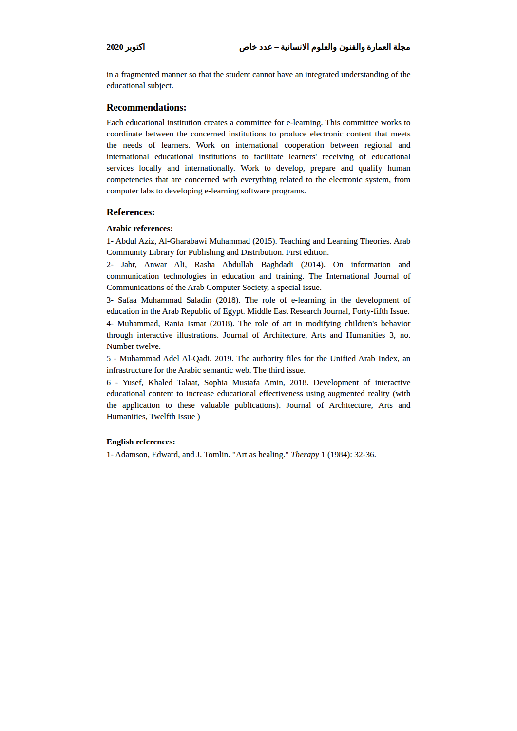اكتوبر 2020
مجلة العمارة والفنون والعلوم الانسانية – عدد خاص
in a fragmented manner so that the student cannot have an integrated understanding of the educational subject.
Recommendations:
Each educational institution creates a committee for e-learning. This committee works to coordinate between the concerned institutions to produce electronic content that meets the needs of learners. Work on international cooperation between regional and international educational institutions to facilitate learners' receiving of educational services locally and internationally. Work to develop, prepare and qualify human competencies that are concerned with everything related to the electronic system, from computer labs to developing e-learning software programs.
References:
Arabic references:
1- Abdul Aziz, Al-Gharabawi Muhammad (2015). Teaching and Learning Theories. Arab Community Library for Publishing and Distribution. First edition.
2- Jabr, Anwar Ali, Rasha Abdullah Baghdadi (2014). On information and communication technologies in education and training. The International Journal of Communications of the Arab Computer Society, a special issue.
3- Safaa Muhammad Saladin (2018). The role of e-learning in the development of education in the Arab Republic of Egypt. Middle East Research Journal, Forty-fifth Issue.
4- Muhammad, Rania Ismat (2018). The role of art in modifying children's behavior through interactive illustrations. Journal of Architecture, Arts and Humanities 3, no. Number twelve.
5 - Muhammad Adel Al-Qadi. 2019. The authority files for the Unified Arab Index, an infrastructure for the Arabic semantic web. The third issue.
6 - Yusef, Khaled Talaat, Sophia Mustafa Amin, 2018. Development of interactive educational content to increase educational effectiveness using augmented reality (with the application to these valuable publications). Journal of Architecture, Arts and Humanities, Twelfth Issue )
English references:
1- Adamson, Edward, and J. Tomlin. "Art as healing." Therapy 1 (1984): 32-36.